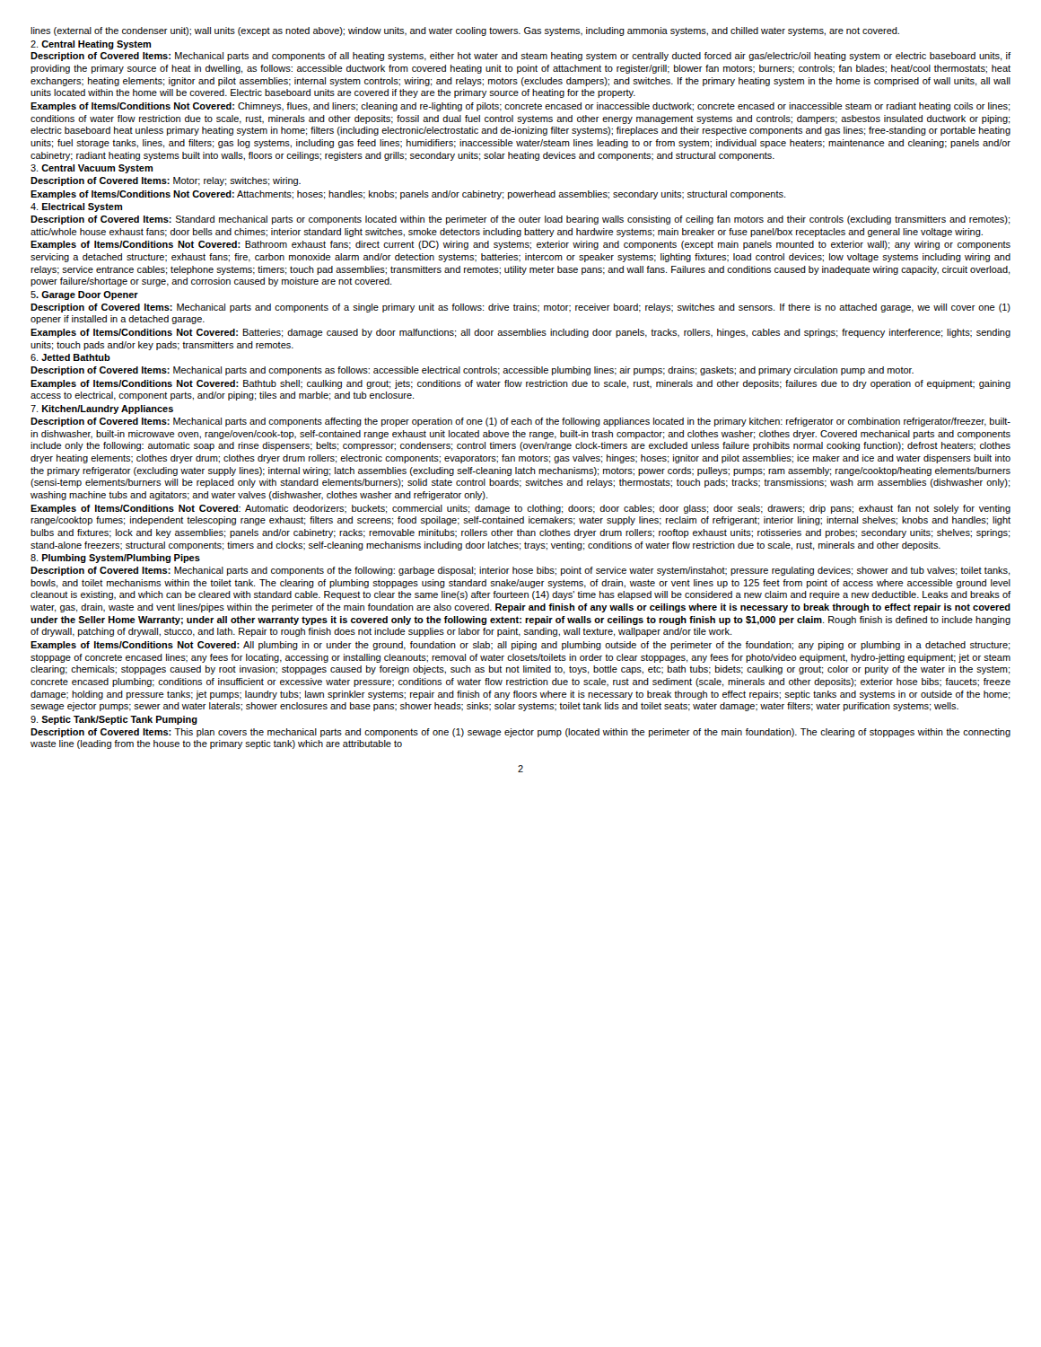lines (external of the condenser unit); wall units (except as noted above); window units, and water cooling towers. Gas systems, including ammonia systems, and chilled water systems, are not covered.
2. Central Heating System
Description of Covered Items: Mechanical parts and components of all heating systems, either hot water and steam heating system or centrally ducted forced air gas/electric/oil heating system or electric baseboard units, if providing the primary source of heat in dwelling, as follows: accessible ductwork from covered heating unit to point of attachment to register/grill; blower fan motors; burners; controls; fan blades; heat/cool thermostats; heat exchangers; heating elements; ignitor and pilot assemblies; internal system controls; wiring; and relays; motors (excludes dampers); and switches. If the primary heating system in the home is comprised of wall units, all wall units located within the home will be covered. Electric baseboard units are covered if they are the primary source of heating for the property.
Examples of Items/Conditions Not Covered: Chimneys, flues, and liners; cleaning and re-lighting of pilots; concrete encased or inaccessible ductwork; concrete encased or inaccessible steam or radiant heating coils or lines; conditions of water flow restriction due to scale, rust, minerals and other deposits; fossil and dual fuel control systems and other energy management systems and controls; dampers; asbestos insulated ductwork or piping; electric baseboard heat unless primary heating system in home; filters (including electronic/electrostatic and de-ionizing filter systems); fireplaces and their respective components and gas lines; free-standing or portable heating units; fuel storage tanks, lines, and filters; gas log systems, including gas feed lines; humidifiers; inaccessible water/steam lines leading to or from system; individual space heaters; maintenance and cleaning; panels and/or cabinetry; radiant heating systems built into walls, floors or ceilings; registers and grills; secondary units; solar heating devices and components; and structural components.
3. Central Vacuum System
Description of Covered Items: Motor; relay; switches; wiring.
Examples of Items/Conditions Not Covered: Attachments; hoses; handles; knobs; panels and/or cabinetry; powerhead assemblies; secondary units; structural components.
4. Electrical System
Description of Covered Items: Standard mechanical parts or components located within the perimeter of the outer load bearing walls consisting of ceiling fan motors and their controls (excluding transmitters and remotes); attic/whole house exhaust fans; door bells and chimes; interior standard light switches, smoke detectors including battery and hardwire systems; main breaker or fuse panel/box receptacles and general line voltage wiring.
Examples of Items/Conditions Not Covered: Bathroom exhaust fans; direct current (DC) wiring and systems; exterior wiring and components (except main panels mounted to exterior wall); any wiring or components servicing a detached structure; exhaust fans; fire, carbon monoxide alarm and/or detection systems; batteries; intercom or speaker systems; lighting fixtures; load control devices; low voltage systems including wiring and relays; service entrance cables; telephone systems; timers; touch pad assemblies; transmitters and remotes; utility meter base pans; and wall fans. Failures and conditions caused by inadequate wiring capacity, circuit overload, power failure/shortage or surge, and corrosion caused by moisture are not covered.
5. Garage Door Opener
Description of Covered Items: Mechanical parts and components of a single primary unit as follows: drive trains; motor; receiver board; relays; switches and sensors. If there is no attached garage, we will cover one (1) opener if installed in a detached garage.
Examples of Items/Conditions Not Covered: Batteries; damage caused by door malfunctions; all door assemblies including door panels, tracks, rollers, hinges, cables and springs; frequency interference; lights; sending units; touch pads and/or key pads; transmitters and remotes.
6. Jetted Bathtub
Description of Covered Items: Mechanical parts and components as follows: accessible electrical controls; accessible plumbing lines; air pumps; drains; gaskets; and primary circulation pump and motor.
Examples of Items/Conditions Not Covered: Bathtub shell; caulking and grout; jets; conditions of water flow restriction due to scale, rust, minerals and other deposits; failures due to dry operation of equipment; gaining access to electrical, component parts, and/or piping; tiles and marble; and tub enclosure.
7. Kitchen/Laundry Appliances
Description of Covered Items: Mechanical parts and components affecting the proper operation of one (1) of each of the following appliances located in the primary kitchen: refrigerator or combination refrigerator/freezer, built-in dishwasher, built-in microwave oven, range/oven/cook-top, self-contained range exhaust unit located above the range, built-in trash compactor; and clothes washer; clothes dryer. Covered mechanical parts and components include only the following: automatic soap and rinse dispensers; belts; compressor; condensers; control timers (oven/range clock-timers are excluded unless failure prohibits normal cooking function); defrost heaters; clothes dryer heating elements; clothes dryer drum; clothes dryer drum rollers; electronic components; evaporators; fan motors; gas valves; hinges; hoses; ignitor and pilot assemblies; ice maker and ice and water dispensers built into the primary refrigerator (excluding water supply lines); internal wiring; latch assemblies (excluding self-cleaning latch mechanisms); motors; power cords; pulleys; pumps; ram assembly; range/cooktop/heating elements/burners (sensi-temp elements/burners will be replaced only with standard elements/burners); solid state control boards; switches and relays; thermostats; touch pads; tracks; transmissions; wash arm assemblies (dishwasher only); washing machine tubs and agitators; and water valves (dishwasher, clothes washer and refrigerator only).
Examples of Items/Conditions Not Covered: Automatic deodorizers; buckets; commercial units; damage to clothing; doors; door cables; door glass; door seals; drawers; drip pans; exhaust fan not solely for venting range/cooktop fumes; independent telescoping range exhaust; filters and screens; food spoilage; self-contained icemakers; water supply lines; reclaim of refrigerant; interior lining; internal shelves; knobs and handles; light bulbs and fixtures; lock and key assemblies; panels and/or cabinetry; racks; removable minitubs; rollers other than clothes dryer drum rollers; rooftop exhaust units; rotisseries and probes; secondary units; shelves; springs; stand-alone freezers; structural components; timers and clocks; self-cleaning mechanisms including door latches; trays; venting; conditions of water flow restriction due to scale, rust, minerals and other deposits.
8. Plumbing System/Plumbing Pipes
Description of Covered Items: Mechanical parts and components of the following: garbage disposal; interior hose bibs; point of service water system/instahot; pressure regulating devices; shower and tub valves; toilet tanks, bowls, and toilet mechanisms within the toilet tank. The clearing of plumbing stoppages using standard snake/auger systems, of drain, waste or vent lines up to 125 feet from point of access where accessible ground level cleanout is existing, and which can be cleared with standard cable. Request to clear the same line(s) after fourteen (14) days' time has elapsed will be considered a new claim and require a new deductible. Leaks and breaks of water, gas, drain, waste and vent lines/pipes within the perimeter of the main foundation are also covered. Repair and finish of any walls or ceilings where it is necessary to break through to effect repair is not covered under the Seller Home Warranty; under all other warranty types it is covered only to the following extent: repair of walls or ceilings to rough finish up to $1,000 per claim. Rough finish is defined to include hanging of drywall, patching of drywall, stucco, and lath. Repair to rough finish does not include supplies or labor for paint, sanding, wall texture, wallpaper and/or tile work.
Examples of Items/Conditions Not Covered: All plumbing in or under the ground, foundation or slab; all piping and plumbing outside of the perimeter of the foundation; any piping or plumbing in a detached structure; stoppage of concrete encased lines; any fees for locating, accessing or installing cleanouts; removal of water closets/toilets in order to clear stoppages, any fees for photo/video equipment, hydro-jetting equipment; jet or steam clearing; chemicals; stoppages caused by root invasion; stoppages caused by foreign objects, such as but not limited to, toys, bottle caps, etc; bath tubs; bidets; caulking or grout; color or purity of the water in the system; concrete encased plumbing; conditions of insufficient or excessive water pressure; conditions of water flow restriction due to scale, rust and sediment (scale, minerals and other deposits); exterior hose bibs; faucets; freeze damage; holding and pressure tanks; jet pumps; laundry tubs; lawn sprinkler systems; repair and finish of any floors where it is necessary to break through to effect repairs; septic tanks and systems in or outside of the home; sewage ejector pumps; sewer and water laterals; shower enclosures and base pans; shower heads; sinks; solar systems; toilet tank lids and toilet seats; water damage; water filters; water purification systems; wells.
9. Septic Tank/Septic Tank Pumping
Description of Covered Items: This plan covers the mechanical parts and components of one (1) sewage ejector pump (located within the perimeter of the main foundation). The clearing of stoppages within the connecting waste line (leading from the house to the primary septic tank) which are attributable to
2